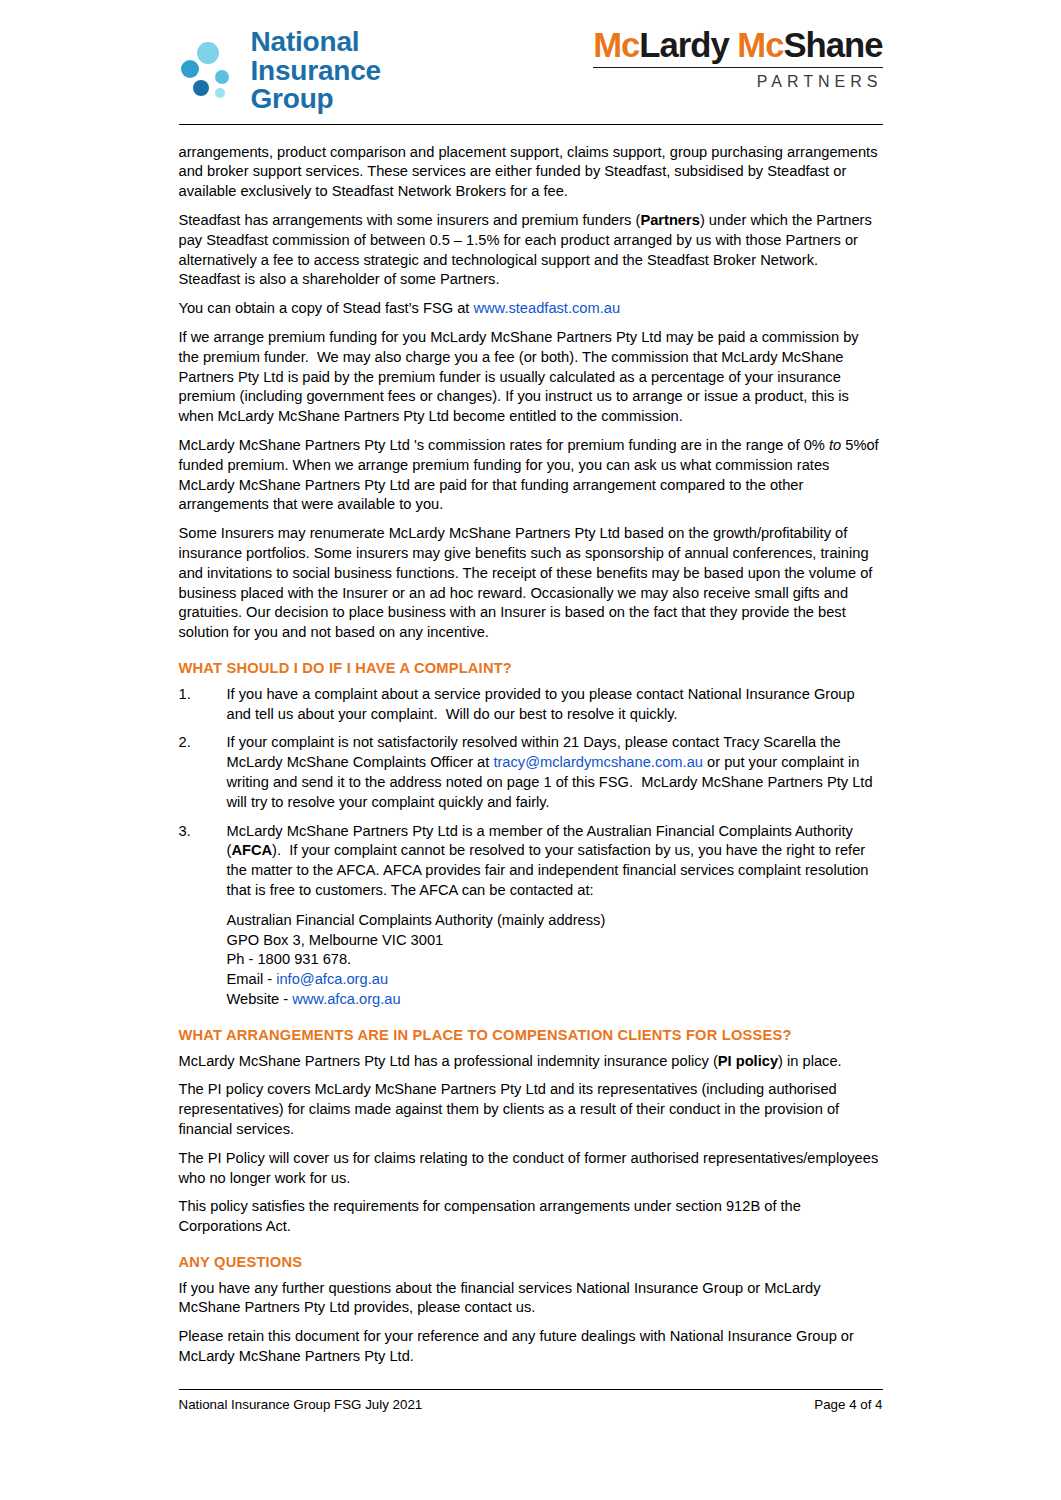National
Insurance
Group
Mc Lardy Mc Shane
PARTNERS
arrangements, product comparison and placement support, claims support, group purchasing arrangements and broker support services. These services are either funded by Steadfast, subsidised by Steadfast or available exclusively to Steadfast Network Brokers for a fee.
Steadfast has arrangements with some insurers and premium funders (Partners) under which the Partners pay Steadfast commission of between 0.5 – 1.5% for each product arranged by us with those Partners or alternatively a fee to access strategic and technological support and the Steadfast Broker Network. Steadfast is also a shareholder of some Partners.
You can obtain a copy of Stead fast’s FSG at www.steadfast.com.au
If we arrange premium funding for you McLardy McShane Partners Pty Ltd may be paid a commission by the premium funder. We may also charge you a fee (or both). The commission that McLardy McShane Partners Pty Ltd is paid by the premium funder is usually calculated as a percentage of your insurance premium (including government fees or changes). If you instruct us to arrange or issue a product, this is when McLardy McShane Partners Pty Ltd become entitled to the commission.
McLardy McShane Partners Pty Ltd 's commission rates for premium funding are in the range of 0% to 5%of funded premium. When we arrange premium funding for you, you can ask us what commission rates McLardy McShane Partners Pty Ltd are paid for that funding arrangement compared to the other arrangements that were available to you.
Some Insurers may renumerate McLardy McShane Partners Pty Ltd based on the growth/profitability of insurance portfolios. Some insurers may give benefits such as sponsorship of annual conferences, training and invitations to social business functions. The receipt of these benefits may be based upon the volume of business placed with the Insurer or an ad hoc reward. Occasionally we may also receive small gifts and gratuities. Our decision to place business with an Insurer is based on the fact that they provide the best solution for you and not based on any incentive.
What should I do if I have a complaint?
If you have a complaint about a service provided to you please contact National Insurance Group and tell us about your complaint. Will do our best to resolve it quickly.
If your complaint is not satisfactorily resolved within 21 Days, please contact Tracy Scarella the McLardy McShane Complaints Officer at tracy@mclardymcshane.com.au or put your complaint in writing and send it to the address noted on page 1 of this FSG. McLardy McShane Partners Pty Ltd will try to resolve your complaint quickly and fairly.
McLardy McShane Partners Pty Ltd is a member of the Australian Financial Complaints Authority (AFCA). If your complaint cannot be resolved to your satisfaction by us, you have the right to refer the matter to the AFCA. AFCA provides fair and independent financial services complaint resolution that is free to customers. The AFCA can be contacted at:
Australian Financial Complaints Authority (mainly address)
GPO Box 3, Melbourne VIC 3001
Ph - 1800 931 678.
Email - info@afca.org.au
Website - www.afca.org.au
What arrangements are in place to compensation clients for losses?
McLardy McShane Partners Pty Ltd has a professional indemnity insurance policy (PI policy) in place.
The PI policy covers McLardy McShane Partners Pty Ltd and its representatives (including authorised representatives) for claims made against them by clients as a result of their conduct in the provision of financial services.
The PI Policy will cover us for claims relating to the conduct of former authorised representatives/employees who no longer work for us.
This policy satisfies the requirements for compensation arrangements under section 912B of the Corporations Act.
Any questions
If you have any further questions about the financial services National Insurance Group or McLardy McShane Partners Pty Ltd provides, please contact us.
Please retain this document for your reference and any future dealings with National Insurance Group or McLardy McShane Partners Pty Ltd.
National Insurance Group FSG July 2021 Page 4 of 4